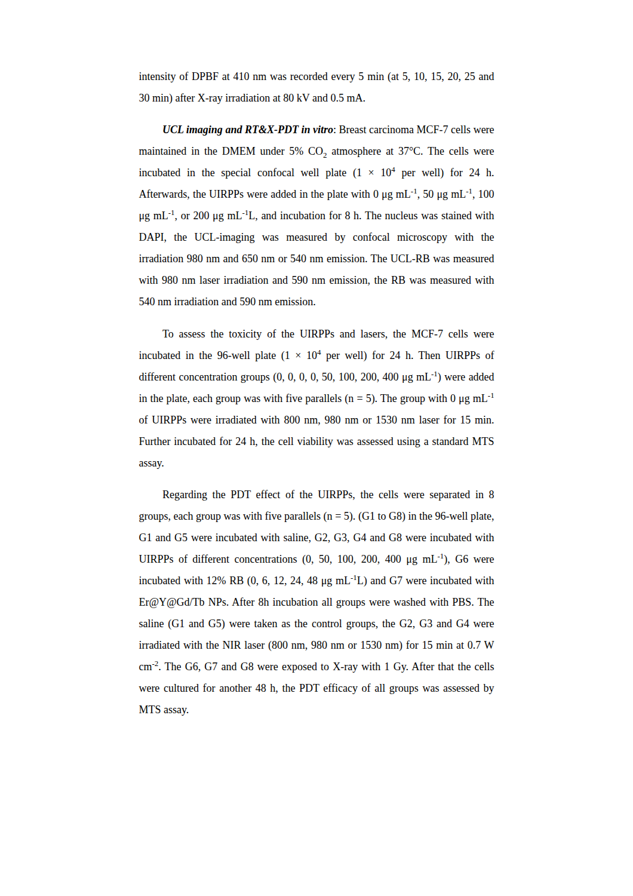intensity of DPBF at 410 nm was recorded every 5 min (at 5, 10, 15, 20, 25 and 30 min) after X-ray irradiation at 80 kV and 0.5 mA.
UCL imaging and RT&X-PDT in vitro: Breast carcinoma MCF-7 cells were maintained in the DMEM under 5% CO2 atmosphere at 37°C. The cells were incubated in the special confocal well plate (1 × 104 per well) for 24 h. Afterwards, the UIRPPs were added in the plate with 0 μg mL-1, 50 μg mL-1, 100 μg mL-1, or 200 μg mL-1L, and incubation for 8 h. The nucleus was stained with DAPI, the UCL-imaging was measured by confocal microscopy with the irradiation 980 nm and 650 nm or 540 nm emission. The UCL-RB was measured with 980 nm laser irradiation and 590 nm emission, the RB was measured with 540 nm irradiation and 590 nm emission.
To assess the toxicity of the UIRPPs and lasers, the MCF-7 cells were incubated in the 96-well plate (1 × 104 per well) for 24 h. Then UIRPPs of different concentration groups (0, 0, 0, 0, 50, 100, 200, 400 μg mL-1) were added in the plate, each group was with five parallels (n = 5). The group with 0 μg mL-1 of UIRPPs were irradiated with 800 nm, 980 nm or 1530 nm laser for 15 min. Further incubated for 24 h, the cell viability was assessed using a standard MTS assay.
Regarding the PDT effect of the UIRPPs, the cells were separated in 8 groups, each group was with five parallels (n = 5). (G1 to G8) in the 96-well plate, G1 and G5 were incubated with saline, G2, G3, G4 and G8 were incubated with UIRPPs of different concentrations (0, 50, 100, 200, 400 μg mL-1), G6 were incubated with 12% RB (0, 6, 12, 24, 48 μg mL-1L) and G7 were incubated with Er@Y@Gd/Tb NPs. After 8h incubation all groups were washed with PBS. The saline (G1 and G5) were taken as the control groups, the G2, G3 and G4 were irradiated with the NIR laser (800 nm, 980 nm or 1530 nm) for 15 min at 0.7 W cm-2. The G6, G7 and G8 were exposed to X-ray with 1 Gy. After that the cells were cultured for another 48 h, the PDT efficacy of all groups was assessed by MTS assay.